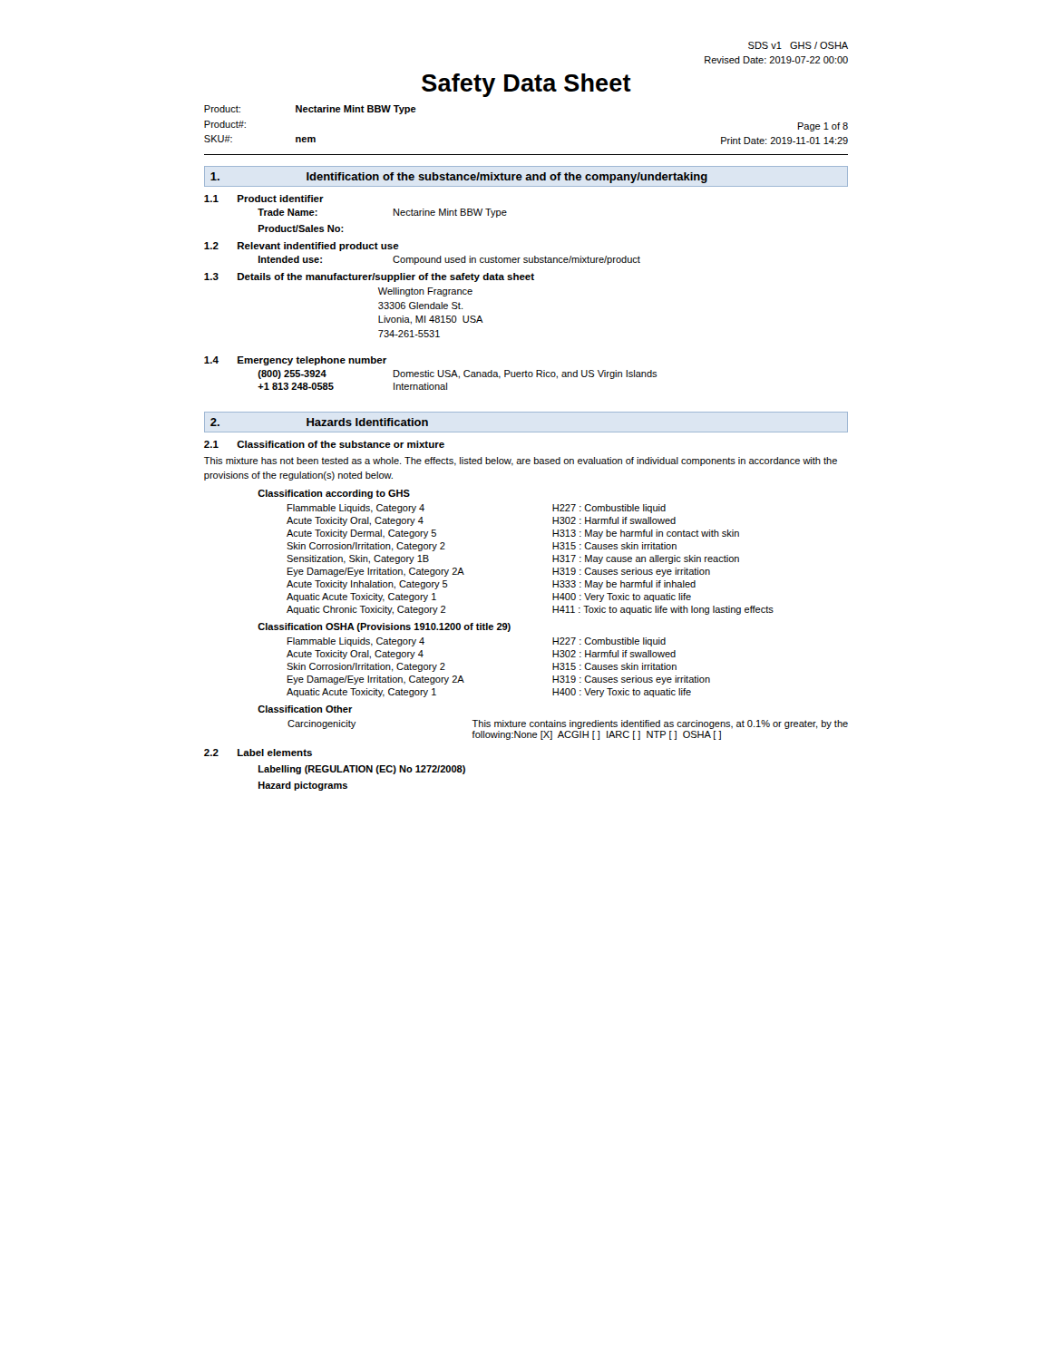SDS v1 GHS / OSHA
Revised Date: 2019-07-22 00:00
Safety Data Sheet
| Product: | Nectarine Mint BBW Type | |
| Product#: | | Page 1 of 8 |
| SKU#: | nem | Print Date: 2019-11-01 14:29 |
1. Identification of the substance/mixture and of the company/undertaking
1.1 Product identifier
Trade Name:
Nectarine Mint BBW Type
Product/Sales No:
1.2 Relevant indentified product use
Intended use:
Compound used in customer substance/mixture/product
1.3 Details of the manufacturer/supplier of the safety data sheet
Wellington Fragrance
33306 Glendale St.
Livonia, MI 48150 USA
734-261-5531
1.4 Emergency telephone number
(800) 255-3924
Domestic USA, Canada, Puerto Rico, and US Virgin Islands
+1 813 248-0585
International
2. Hazards Identification
2.1 Classification of the substance or mixture
This mixture has not been tested as a whole. The effects, listed below, are based on evaluation of individual components in accordance with the provisions of the regulation(s) noted below.
Classification according to GHS
| Flammable Liquids, Category 4 | H227 : Combustible liquid |
| Acute Toxicity Oral, Category 4 | H302 : Harmful if swallowed |
| Acute Toxicity Dermal, Category 5 | H313 : May be harmful in contact with skin |
| Skin Corrosion/Irritation, Category 2 | H315 : Causes skin irritation |
| Sensitization, Skin, Category 1B | H317 : May cause an allergic skin reaction |
| Eye Damage/Eye Irritation, Category 2A | H319 : Causes serious eye irritation |
| Acute Toxicity Inhalation, Category 5 | H333 : May be harmful if inhaled |
| Aquatic Acute Toxicity, Category 1 | H400 : Very Toxic to aquatic life |
| Aquatic Chronic Toxicity, Category 2 | H411 : Toxic to aquatic life with long lasting effects |
Classification OSHA (Provisions 1910.1200 of title 29)
| Flammable Liquids, Category 4 | H227 : Combustible liquid |
| Acute Toxicity Oral, Category 4 | H302 : Harmful if swallowed |
| Skin Corrosion/Irritation, Category 2 | H315 : Causes skin irritation |
| Eye Damage/Eye Irritation, Category 2A | H319 : Causes serious eye irritation |
| Aquatic Acute Toxicity, Category 1 | H400 : Very Toxic to aquatic life |
Classification Other
| Carcinogenicity | This mixture contains ingredients identified as carcinogens, at 0.1% or greater, by the following:None [X] ACGIH [ ] IARC [ ] NTP [ ] OSHA [ ] |
2.2 Label elements
Labelling (REGULATION (EC) No 1272/2008)
Hazard pictograms